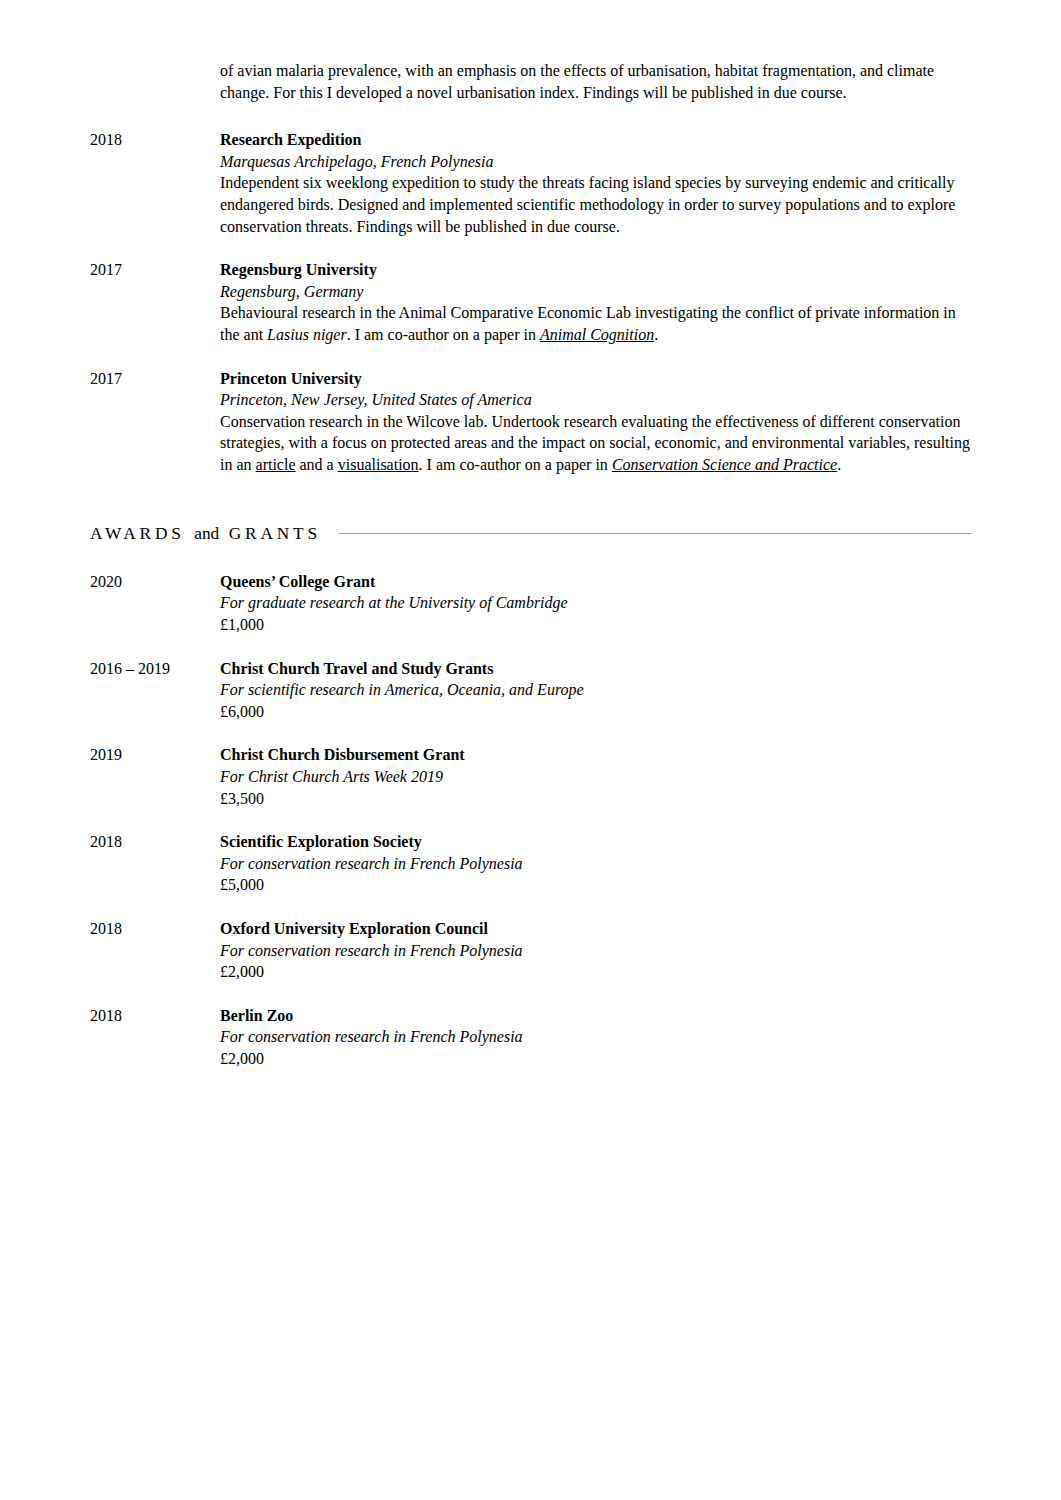of avian malaria prevalence, with an emphasis on the effects of urbanisation, habitat fragmentation, and climate change. For this I developed a novel urbanisation index. Findings will be published in due course.
2018
Research Expedition
Marquesas Archipelago, French Polynesia
Independent six weeklong expedition to study the threats facing island species by surveying endemic and critically endangered birds. Designed and implemented scientific methodology in order to survey populations and to explore conservation threats. Findings will be published in due course.
2017
Regensburg University
Regensburg, Germany
Behavioural research in the Animal Comparative Economic Lab investigating the conflict of private information in the ant Lasius niger. I am co-author on a paper in Animal Cognition.
2017
Princeton University
Princeton, New Jersey, United States of America
Conservation research in the Wilcove lab. Undertook research evaluating the effectiveness of different conservation strategies, with a focus on protected areas and the impact on social, economic, and environmental variables, resulting in an article and a visualisation. I am co-author on a paper in Conservation Science and Practice.
AWARDS and GRANTS
2020
Queens’ College Grant
For graduate research at the University of Cambridge
£1,000
2016 – 2019
Christ Church Travel and Study Grants
For scientific research in America, Oceania, and Europe
£6,000
2019
Christ Church Disbursement Grant
For Christ Church Arts Week 2019
£3,500
2018
Scientific Exploration Society
For conservation research in French Polynesia
£5,000
2018
Oxford University Exploration Council
For conservation research in French Polynesia
£2,000
2018
Berlin Zoo
For conservation research in French Polynesia
£2,000